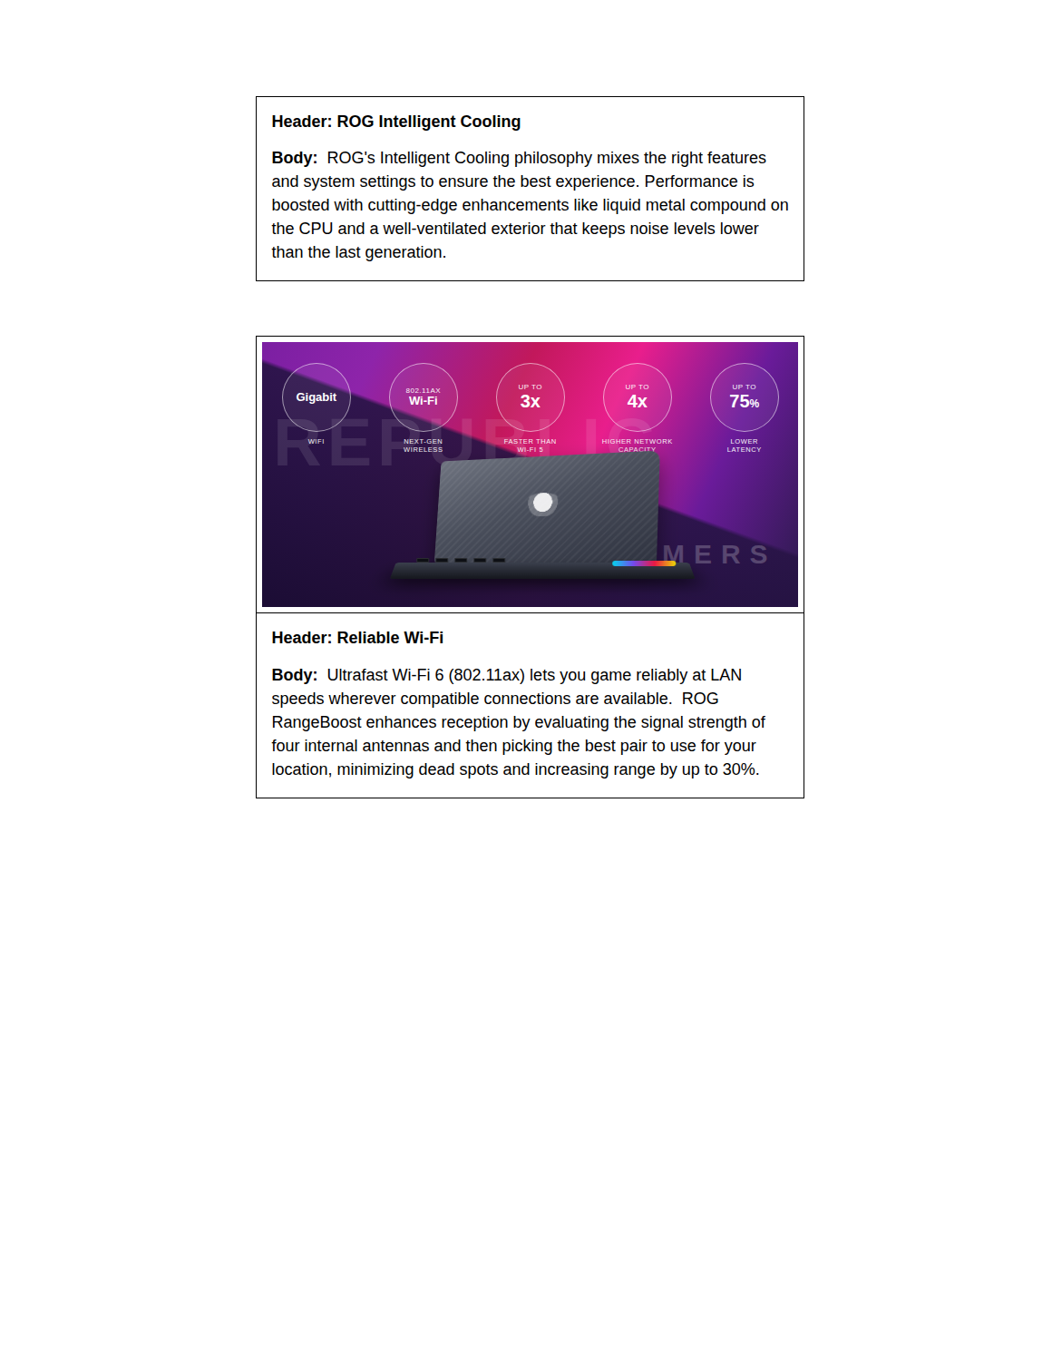Header: ROG Intelligent Cooling
Body: ROG's Intelligent Cooling philosophy mixes the right features and system settings to ensure the best experience. Performance is boosted with cutting-edge enhancements like liquid metal compound on the CPU and a well-ventilated exterior that keeps noise levels lower than the last generation.
REPUBLIC
OF GAMERS
Gigabit
WIFI
802.11ax
Wi-Fi
NEXT-GEN
WIRELESS
UP TO
3x
FASTER THAN
WI-FI 5
UP TO
4x
HIGHER NETWORK
CAPACITY
UP TO
75%
LOWER
LATENCY
Header: Reliable Wi-Fi
Body: Ultrafast Wi-Fi 6 (802.11ax) lets you game reliably at LAN speeds wherever compatible connections are available. ROG RangeBoost enhances reception by evaluating the signal strength of four internal antennas and then picking the best pair to use for your location, minimizing dead spots and increasing range by up to 30%.